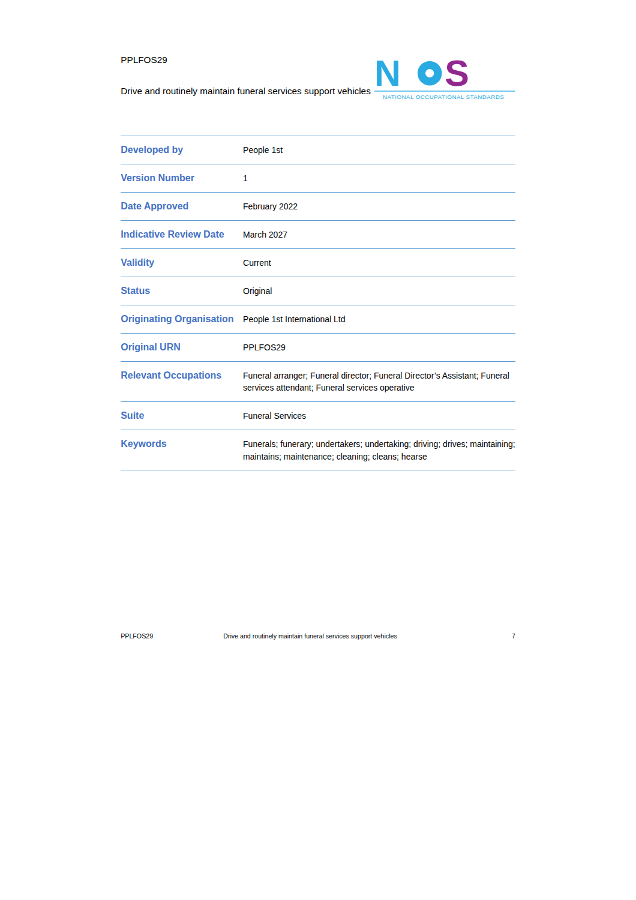PPLFOS29
Drive and routinely maintain funeral services support vehicles
N S NATIONAL OCCUPATIONAL STANDARDS
| Developed by | People 1st |
| Version Number | 1 |
| Date Approved | February 2022 |
| Indicative Review Date | March 2027 |
| Validity | Current |
| Status | Original |
| Originating Organisation | People 1st International Ltd |
| Original URN | PPLFOS29 |
| Relevant Occupations | Funeral arranger; Funeral director; Funeral Director’s Assistant; Funeral services attendant; Funeral services operative |
| Suite | Funeral Services |
| Keywords | Funerals; funerary; undertakers; undertaking; driving; drives; maintaining; maintains; maintenance; cleaning; cleans; hearse |
PPLFOS29
Drive and routinely maintain funeral services support vehicles
7